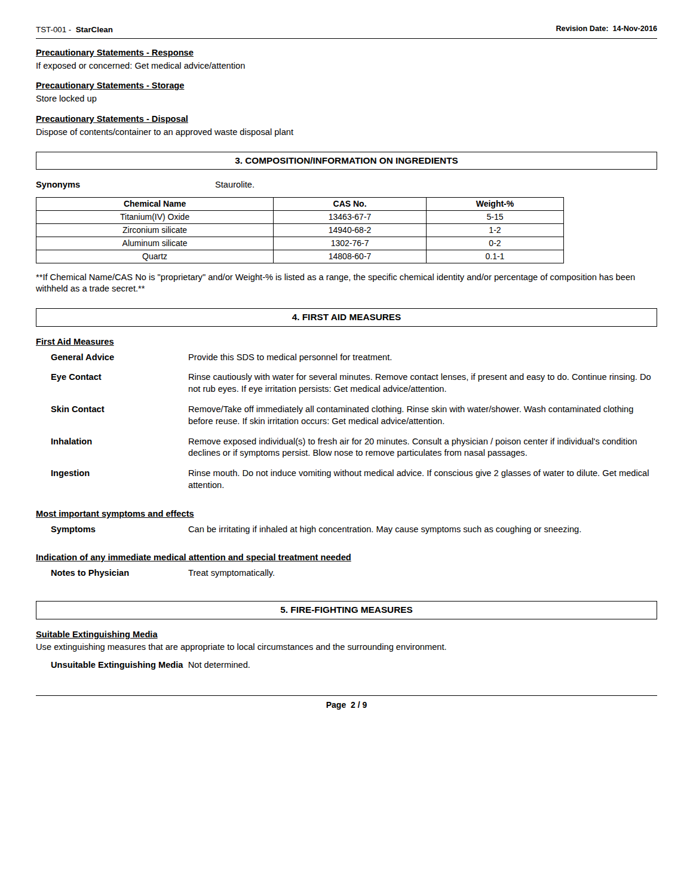TST-001 - StarClean Revision Date: 14-Nov-2016
Precautionary Statements - Response
If exposed or concerned: Get medical advice/attention
Precautionary Statements - Storage
Store locked up
Precautionary Statements - Disposal
Dispose of contents/container to an approved waste disposal plant
3. COMPOSITION/INFORMATION ON INGREDIENTS
Synonyms Staurolite.
| Chemical Name | CAS No. | Weight-% |
| --- | --- | --- |
| Titanium(IV) Oxide | 13463-67-7 | 5-15 |
| Zirconium silicate | 14940-68-2 | 1-2 |
| Aluminum silicate | 1302-76-7 | 0-2 |
| Quartz | 14808-60-7 | 0.1-1 |
**If Chemical Name/CAS No is "proprietary" and/or Weight-% is listed as a range, the specific chemical identity and/or percentage of composition has been withheld as a trade secret.**
4. FIRST AID MEASURES
First Aid Measures
| General Advice | Provide this SDS to medical personnel for treatment. |
| Eye Contact | Rinse cautiously with water for several minutes. Remove contact lenses, if present and easy to do. Continue rinsing. Do not rub eyes. If eye irritation persists: Get medical advice/attention. |
| Skin Contact | Remove/Take off immediately all contaminated clothing. Rinse skin with water/shower. Wash contaminated clothing before reuse. If skin irritation occurs: Get medical advice/attention. |
| Inhalation | Remove exposed individual(s) to fresh air for 20 minutes. Consult a physician / poison center if individual's condition declines or if symptoms persist. Blow nose to remove particulates from nasal passages. |
| Ingestion | Rinse mouth. Do not induce vomiting without medical advice. If conscious give 2 glasses of water to dilute. Get medical attention. |
Most important symptoms and effects
| Symptoms | Can be irritating if inhaled at high concentration. May cause symptoms such as coughing or sneezing. |
Indication of any immediate medical attention and special treatment needed
| Notes to Physician | Treat symptomatically. |
5. FIRE-FIGHTING MEASURES
Suitable Extinguishing Media
Use extinguishing measures that are appropriate to local circumstances and the surrounding environment.
Unsuitable Extinguishing Media Not determined.
Page 2 / 9